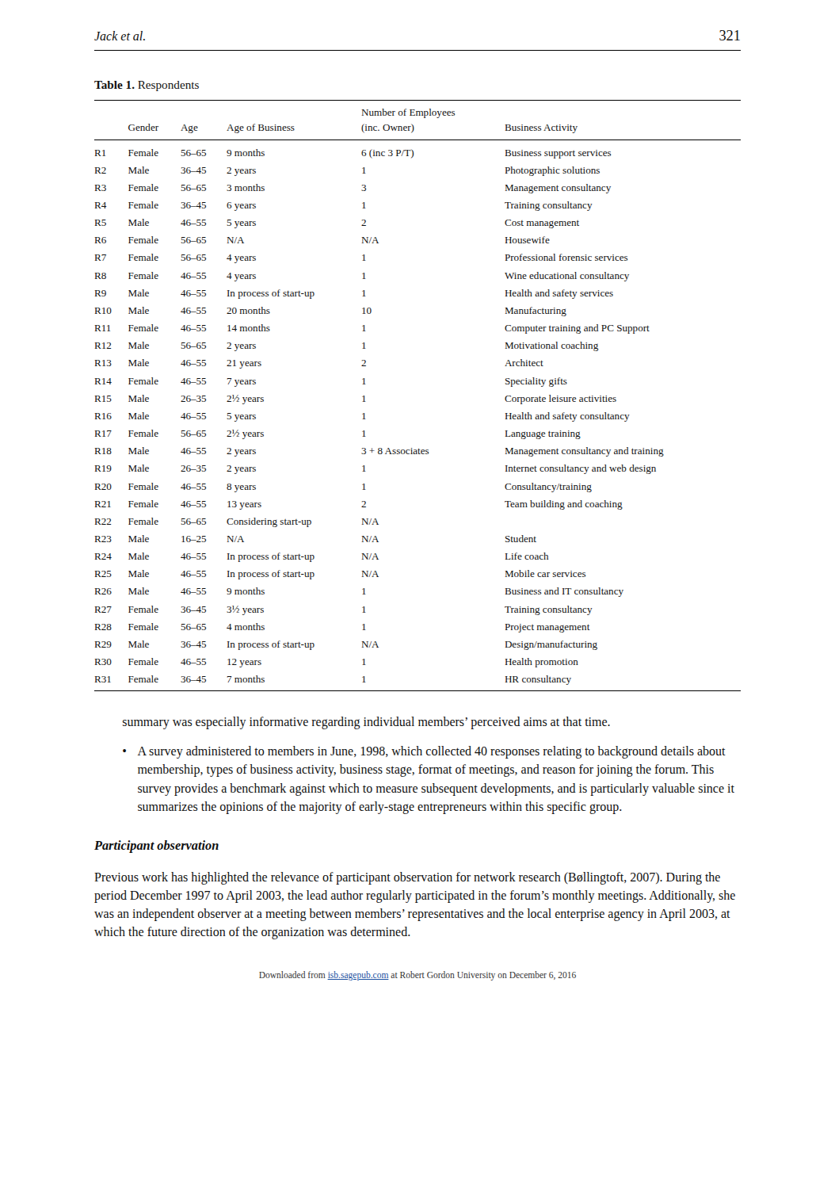Jack et al. 321
Table 1. Respondents
| | Gender | Age | Age of Business | Number of Employees (inc. Owner) | Business Activity |
| --- | --- | --- | --- | --- | --- |
| R1 | Female | 56–65 | 9 months | 6 (inc 3 P/T) | Business support services |
| R2 | Male | 36–45 | 2 years | 1 | Photographic solutions |
| R3 | Female | 56–65 | 3 months | 3 | Management consultancy |
| R4 | Female | 36–45 | 6 years | 1 | Training consultancy |
| R5 | Male | 46–55 | 5 years | 2 | Cost management |
| R6 | Female | 56–65 | N/A | N/A | Housewife |
| R7 | Female | 56–65 | 4 years | 1 | Professional forensic services |
| R8 | Female | 46–55 | 4 years | 1 | Wine educational consultancy |
| R9 | Male | 46–55 | In process of start-up | 1 | Health and safety services |
| R10 | Male | 46–55 | 20 months | 10 | Manufacturing |
| R11 | Female | 46–55 | 14 months | 1 | Computer training and PC Support |
| R12 | Male | 56–65 | 2 years | 1 | Motivational coaching |
| R13 | Male | 46–55 | 21 years | 2 | Architect |
| R14 | Female | 46–55 | 7 years | 1 | Speciality gifts |
| R15 | Male | 26–35 | 2½ years | 1 | Corporate leisure activities |
| R16 | Male | 46–55 | 5 years | 1 | Health and safety consultancy |
| R17 | Female | 56–65 | 2½ years | 1 | Language training |
| R18 | Male | 46–55 | 2 years | 3 + 8 Associates | Management consultancy and training |
| R19 | Male | 26–35 | 2 years | 1 | Internet consultancy and web design |
| R20 | Female | 46–55 | 8 years | 1 | Consultancy/training |
| R21 | Female | 46–55 | 13 years | 2 | Team building and coaching |
| R22 | Female | 56–65 | Considering start-up | N/A | |
| R23 | Male | 16–25 | N/A | N/A | Student |
| R24 | Male | 46–55 | In process of start-up | N/A | Life coach |
| R25 | Male | 46–55 | In process of start-up | N/A | Mobile car services |
| R26 | Male | 46–55 | 9 months | 1 | Business and IT consultancy |
| R27 | Female | 36–45 | 3½ years | 1 | Training consultancy |
| R28 | Female | 56–65 | 4 months | 1 | Project management |
| R29 | Male | 36–45 | In process of start-up | N/A | Design/manufacturing |
| R30 | Female | 46–55 | 12 years | 1 | Health promotion |
| R31 | Female | 36–45 | 7 months | 1 | HR consultancy |
summary was especially informative regarding individual members’ perceived aims at that time.
A survey administered to members in June, 1998, which collected 40 responses relating to background details about membership, types of business activity, business stage, format of meetings, and reason for joining the forum. This survey provides a benchmark against which to measure subsequent developments, and is particularly valuable since it summarizes the opinions of the majority of early-stage entrepreneurs within this specific group.
Participant observation
Previous work has highlighted the relevance of participant observation for network research (Bøllingtoft, 2007). During the period December 1997 to April 2003, the lead author regularly participated in the forum’s monthly meetings. Additionally, she was an independent observer at a meeting between members’ representatives and the local enterprise agency in April 2003, at which the future direction of the organization was determined.
Downloaded from isb.sagepub.com at Robert Gordon University on December 6, 2016